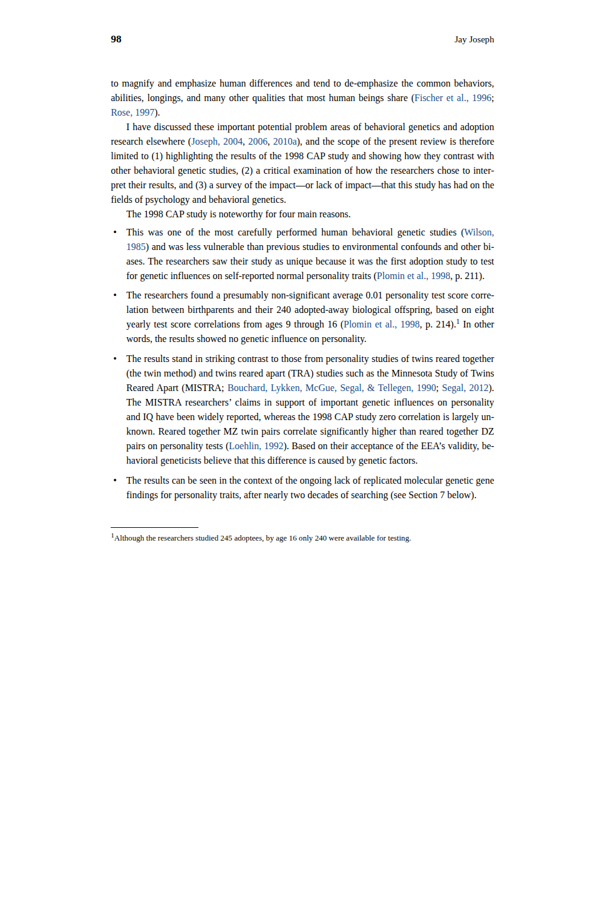98 Jay Joseph
to magnify and emphasize human differences and tend to de-emphasize the common behaviors, abilities, longings, and many other qualities that most human beings share (Fischer et al., 1996; Rose, 1997).
I have discussed these important potential problem areas of behavioral genetics and adoption research elsewhere (Joseph, 2004, 2006, 2010a), and the scope of the present review is therefore limited to (1) highlighting the results of the 1998 CAP study and showing how they contrast with other behavioral genetic studies, (2) a critical examination of how the researchers chose to interpret their results, and (3) a survey of the impact—or lack of impact—that this study has had on the fields of psychology and behavioral genetics.
The 1998 CAP study is noteworthy for four main reasons.
This was one of the most carefully performed human behavioral genetic studies (Wilson, 1985) and was less vulnerable than previous studies to environmental confounds and other biases. The researchers saw their study as unique because it was the first adoption study to test for genetic influences on self-reported normal personality traits (Plomin et al., 1998, p. 211).
The researchers found a presumably non-significant average 0.01 personality test score correlation between birthparents and their 240 adopted-away biological offspring, based on eight yearly test score correlations from ages 9 through 16 (Plomin et al., 1998, p. 214).1 In other words, the results showed no genetic influence on personality.
The results stand in striking contrast to those from personality studies of twins reared together (the twin method) and twins reared apart (TRA) studies such as the Minnesota Study of Twins Reared Apart (MISTRA; Bouchard, Lykken, McGue, Segal, & Tellegen, 1990; Segal, 2012). The MISTRA researchers’ claims in support of important genetic influences on personality and IQ have been widely reported, whereas the 1998 CAP study zero correlation is largely unknown. Reared together MZ twin pairs correlate significantly higher than reared together DZ pairs on personality tests (Loehlin, 1992). Based on their acceptance of the EEA’s validity, behavioral geneticists believe that this difference is caused by genetic factors.
The results can be seen in the context of the ongoing lack of replicated molecular genetic gene findings for personality traits, after nearly two decades of searching (see Section 7 below).
1Although the researchers studied 245 adoptees, by age 16 only 240 were available for testing.